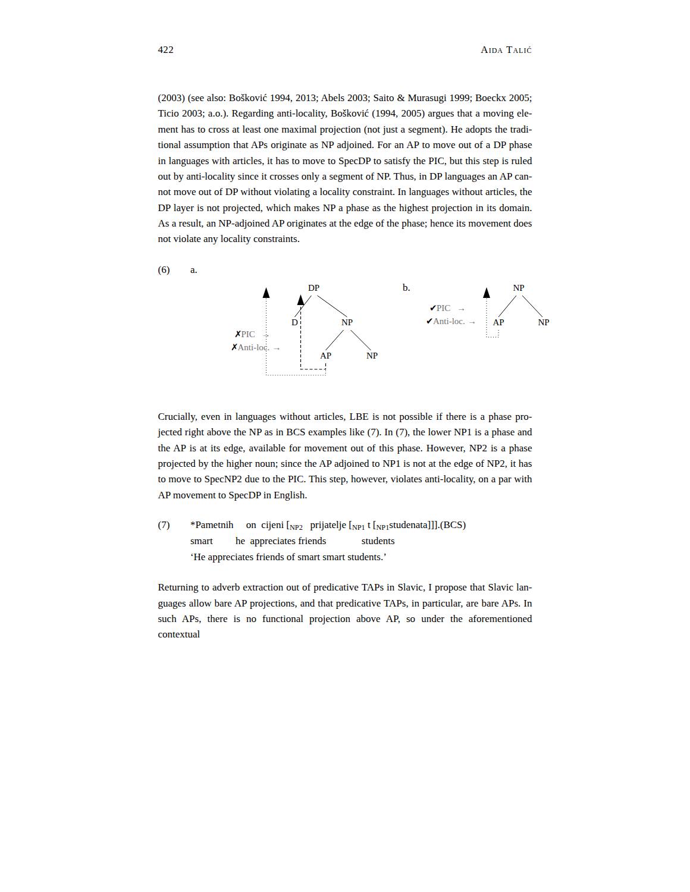422 Aida Talić
(2003) (see also: Bošković 1994, 2013; Abels 2003; Saito & Murasugi 1999; Boeckx 2005; Ticio 2003; a.o.). Regarding anti-locality, Bošković (1994, 2005) argues that a moving element has to cross at least one maximal projection (not just a segment). He adopts the traditional assumption that APs originate as NP adjoined. For an AP to move out of a DP phase in languages with articles, it has to move to SpecDP to satisfy the PIC, but this step is ruled out by anti-locality since it crosses only a segment of NP. Thus, in DP languages an AP cannot move out of DP without violating a locality constraint. In languages without articles, the DP layer is not projected, which makes NP a phase as the highest projection in its domain. As a result, an NP-adjoined AP originates at the edge of the phase; hence its movement does not violate any locality constraints.
(6)
a.
b.
DP D NP AP NP ✗ PIC → ✗ Anti-loc. → NP AP NP ✔ PIC → ✔ Anti-loc. →
Crucially, even in languages without articles, LBE is not possible if there is a phase projected right above the NP as in BCS examples like (7). In (7), the lower NP1 is a phase and the AP is at its edge, available for movement out of this phase. However, NP2 is a phase projected by the higher noun; since the AP adjoined to NP1 is not at the edge of NP2, it has to move to SpecNP2 due to the PIC. This step, however, violates anti-locality, on a par with AP movement to SpecDP in English.
(7)
*Pametnih on cijeni [NP2 prijatelje [NP1 t [NP1studenata]]].(BCS)
smart he appreciates friends students
‘He appreciates friends of smart smart students.’
Returning to adverb extraction out of predicative TAPs in Slavic, I propose that Slavic languages allow bare AP projections, and that predicative TAPs, in particular, are bare APs. In such APs, there is no functional projection above AP, so under the aforementioned contextual